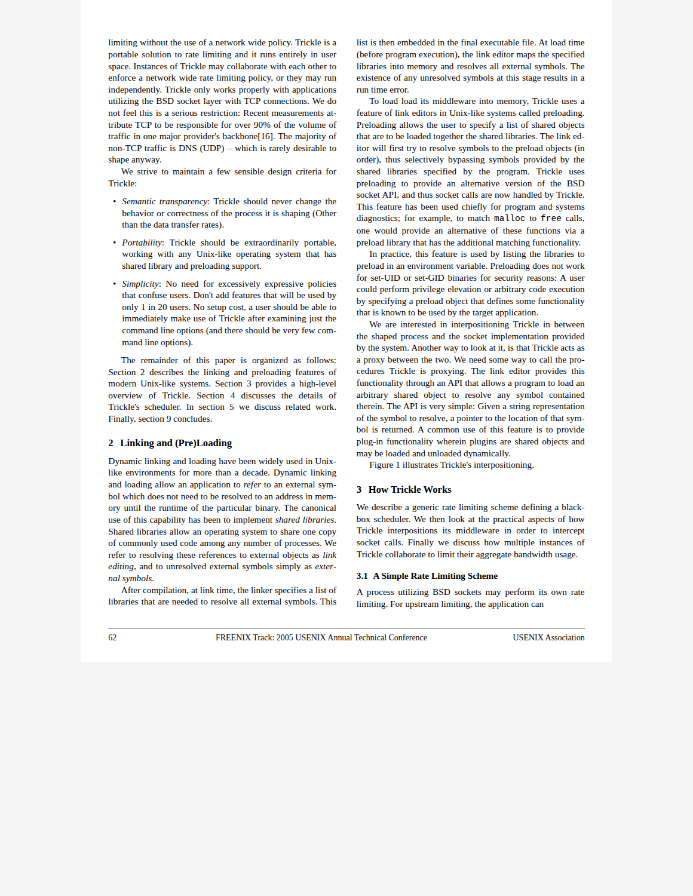limiting without the use of a network wide policy. Trickle is a portable solution to rate limiting and it runs entirely in user space. Instances of Trickle may collaborate with each other to enforce a network wide rate limiting policy, or they may run independently. Trickle only works properly with applications utilizing the BSD socket layer with TCP connections. We do not feel this is a serious restriction: Recent measurements attribute TCP to be responsible for over 90% of the volume of traffic in one major provider's backbone[16]. The majority of non-TCP traffic is DNS (UDP) – which is rarely desirable to shape anyway.
We strive to maintain a few sensible design criteria for Trickle:
Semantic transparency: Trickle should never change the behavior or correctness of the process it is shaping (Other than the data transfer rates).
Portability: Trickle should be extraordinarily portable, working with any Unix-like operating system that has shared library and preloading support.
Simplicity: No need for excessively expressive policies that confuse users. Don't add features that will be used by only 1 in 20 users. No setup cost, a user should be able to immediately make use of Trickle after examining just the command line options (and there should be very few command line options).
The remainder of this paper is organized as follows: Section 2 describes the linking and preloading features of modern Unix-like systems. Section 3 provides a high-level overview of Trickle. Section 4 discusses the details of Trickle's scheduler. In section 5 we discuss related work. Finally, section 9 concludes.
2 Linking and (Pre)Loading
Dynamic linking and loading have been widely used in Unix-like environments for more than a decade. Dynamic linking and loading allow an application to refer to an external symbol which does not need to be resolved to an address in memory until the runtime of the particular binary. The canonical use of this capability has been to implement shared libraries. Shared libraries allow an operating system to share one copy of commonly used code among any number of processes. We refer to resolving these references to external objects as link editing, and to unresolved external symbols simply as external symbols.
After compilation, at link time, the linker specifies a list of libraries that are needed to resolve all external symbols. This list is then embedded in the final executable file. At load time (before program execution), the link editor maps the specified libraries into memory and resolves all external symbols. The existence of any unresolved symbols at this stage results in a run time error.
To load load its middleware into memory, Trickle uses a feature of link editors in Unix-like systems called preloading. Preloading allows the user to specify a list of shared objects that are to be loaded together the shared libraries. The link editor will first try to resolve symbols to the preload objects (in order), thus selectively bypassing symbols provided by the shared libraries specified by the program. Trickle uses preloading to provide an alternative version of the BSD socket API, and thus socket calls are now handled by Trickle. This feature has been used chiefly for program and systems diagnostics; for example, to match malloc to free calls, one would provide an alternative of these functions via a preload library that has the additional matching functionality.
In practice, this feature is used by listing the libraries to preload in an environment variable. Preloading does not work for set-UID or set-GID binaries for security reasons: A user could perform privilege elevation or arbitrary code execution by specifying a preload object that defines some functionality that is known to be used by the target application.
We are interested in interpositioning Trickle in between the shaped process and the socket implementation provided by the system. Another way to look at it, is that Trickle acts as a proxy between the two. We need some way to call the procedures Trickle is proxying. The link editor provides this functionality through an API that allows a program to load an arbitrary shared object to resolve any symbol contained therein. The API is very simple: Given a string representation of the symbol to resolve, a pointer to the location of that symbol is returned. A common use of this feature is to provide plug-in functionality wherein plugins are shared objects and may be loaded and unloaded dynamically.
Figure 1 illustrates Trickle's interpositioning.
3 How Trickle Works
We describe a generic rate limiting scheme defining a black-box scheduler. We then look at the practical aspects of how Trickle interpositions its middleware in order to intercept socket calls. Finally we discuss how multiple instances of Trickle collaborate to limit their aggregate bandwidth usage.
3.1 A Simple Rate Limiting Scheme
A process utilizing BSD sockets may perform its own rate limiting. For upstream limiting, the application can
62
FREENIX Track: 2005 USENIX Annual Technical Conference
USENIX Association